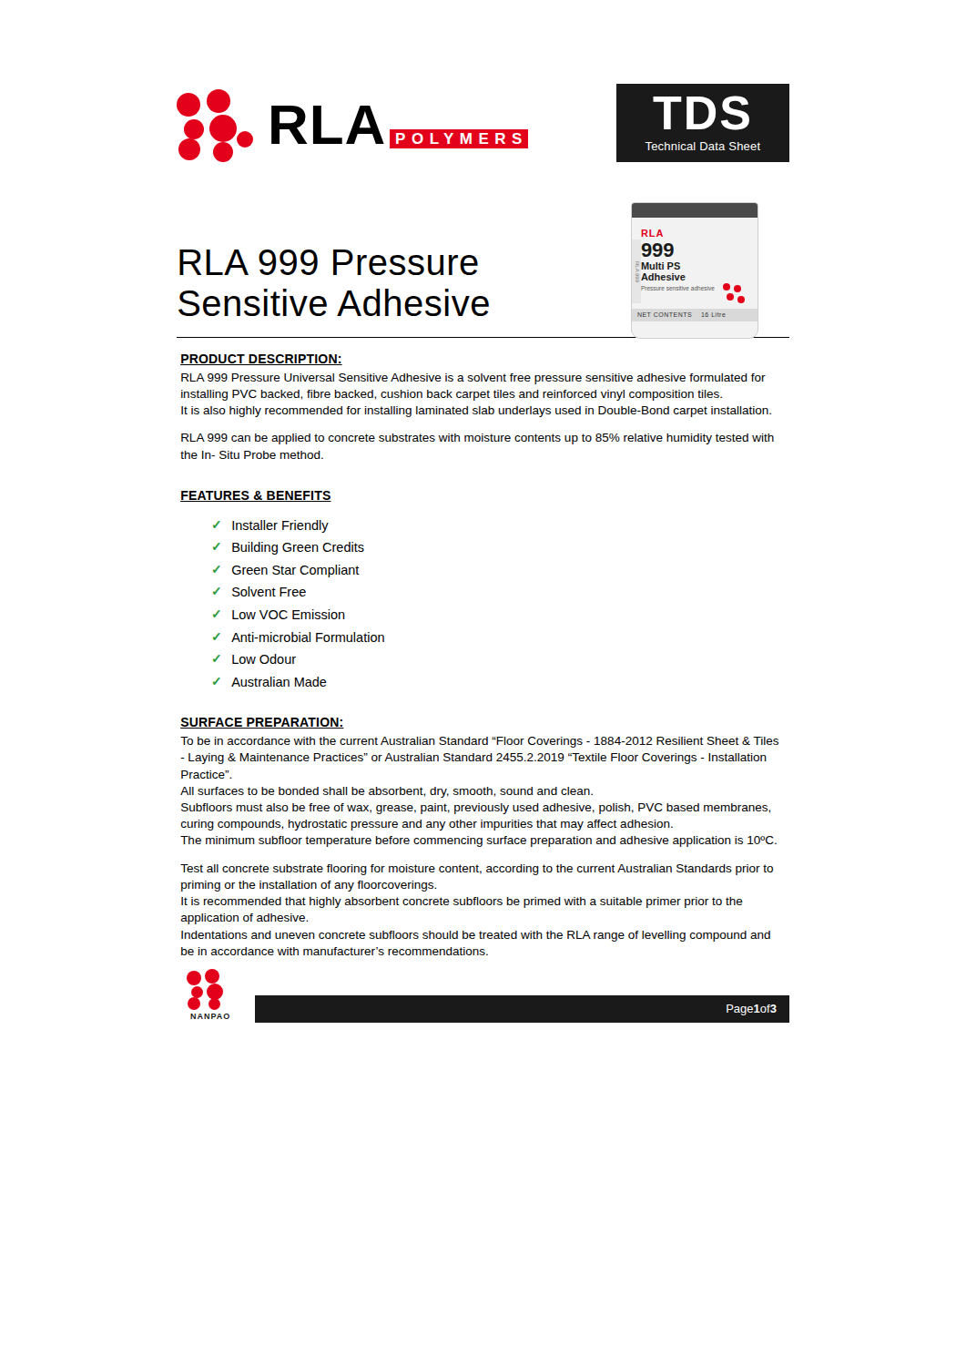RLA POLYMERS
TDS
Technical Data Sheet
RLA 999 Pressure
Sensitive Adhesive
RLA 999
RLA
999
Multi PS
Adhesive
Pressure sensitive adhesive
NET CONTENTS 16 Litre
PRODUCT DESCRIPTION:
RLA 999 Pressure Universal Sensitive Adhesive is a solvent free pressure sensitive adhesive formulated for installing PVC backed, fibre backed, cushion back carpet tiles and reinforced vinyl composition tiles.
It is also highly recommended for installing laminated slab underlays used in Double-Bond carpet installation.
RLA 999 can be applied to concrete substrates with moisture contents up to 85% relative humidity tested with the In- Situ Probe method.
FEATURES & BENEFITS
Installer Friendly
Building Green Credits
Green Star Compliant
Solvent Free
Low VOC Emission
Anti-microbial Formulation
Low Odour
Australian Made
SURFACE PREPARATION:
To be in accordance with the current Australian Standard “Floor Coverings - 1884-2012 Resilient Sheet & Tiles - Laying & Maintenance Practices” or Australian Standard 2455.2.2019 “Textile Floor Coverings - Installation Practice”.
All surfaces to be bonded shall be absorbent, dry, smooth, sound and clean.
Subfloors must also be free of wax, grease, paint, previously used adhesive, polish, PVC based membranes, curing compounds, hydrostatic pressure and any other impurities that may affect adhesion.
The minimum subfloor temperature before commencing surface preparation and adhesive application is 10ºC.
Test all concrete substrate flooring for moisture content, according to the current Australian Standards prior to priming or the installation of any floorcoverings.
It is recommended that highly absorbent concrete subfloors be primed with a suitable primer prior to the application of adhesive.
Indentations and uneven concrete subfloors should be treated with the RLA range of levelling compound and be in accordance with manufacturer’s recommendations.
NANPAO
Page 1 of 3